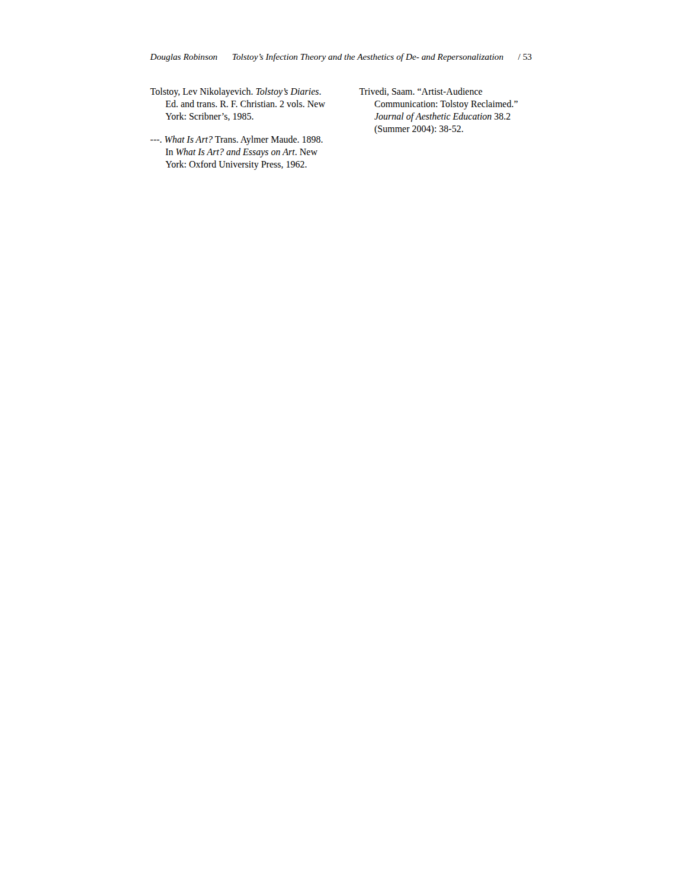Douglas Robinson Tolstoy’s Infection Theory and the Aesthetics of De- and Repersonalization / 53
Tolstoy, Lev Nikolayevich. Tolstoy’s Diaries. Ed. and trans. R. F. Christian. 2 vols. New York: Scribner’s, 1985.
---. What Is Art? Trans. Aylmer Maude. 1898. In What Is Art? and Essays on Art. New York: Oxford University Press, 1962.
Trivedi, Saam. “Artist-Audience Communication: Tolstoy Reclaimed.” Journal of Aesthetic Education 38.2 (Summer 2004): 38-52.